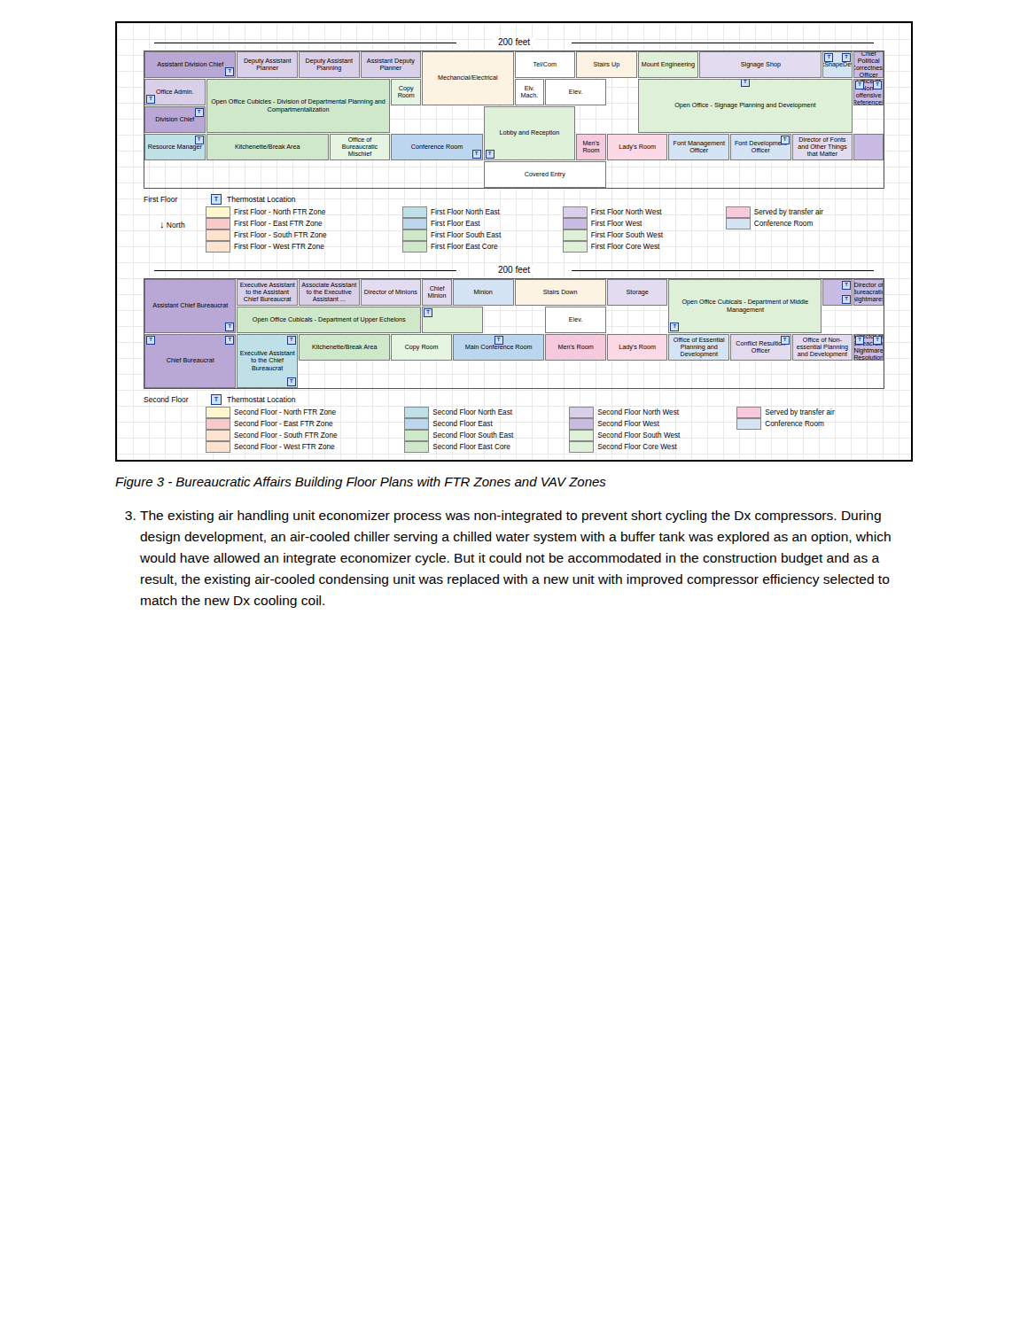200 feet
Assistant Division ChiefT
Deputy Assistant Planner
Deputy Assistant Planning
Assistant Deputy Planner
Mechancial/Electrical
Tel/Com
Stairs Up
Mount Engineering
Signage Shop
Geometric TShapeT Development
Chief Political Correctness Officer
Office Admin.T
Open Office Cubicles - Division of Departmental Planning and Compartmentalization
Copy Room
Elv. Mach.
Elev.
Open Office - Signage Planning and DevelopmentT
Office of Non-offensive ReferencesTT
Division ChiefT
Lobby and ReceptionT
Resource ManagerT
Kitchenette/Break Area
Office of Bureaucratic Mischief
Conference RoomT
Men's Room
Lady's Room
Font Management Officer
Font Development OfficerT
Director of Fonts and Other Things that Matter
Covered Entry
First Floor T Thermostat Location
| | First Floor - North FTR Zone | First Floor North East | First Floor North West | Served by transfer air |
| ↓ North | First Floor - East FTR Zone | First Floor East | First Floor West | Conference Room |
| | First Floor - South FTR Zone | First Floor South East | First Floor South West | |
| | First Floor - West FTR Zone | First Floor East Core | First Floor Core West | |
200 feet
Assistant Chief BureaucratT
Executive Assistant to the Assistant Chief Bureaucrat
Associate Assistant to the Executive Assistant ...
Director of Minions
Chief Minion
Minion
Stairs Down
Storage
Open Office Cubicals - Department of Middle ManagementT
TT
Director of Bureacratic Nightmares
Open Office Cubicals - Department of Upper Echelons
T
Elev.
Chief BureaucratTT
Executive Assistant to the Chief BureaucratTT
Kitchenette/Break Area
Copy Room
Main Conference RoomT
Men's Room
Lady's Room
Office of Essential Planning and Development
Conflict Resultion OfficerT
Office of Non-essential Planning and Development
Director of Bureacratic Nightmare ResolutionTT
Second Floor T Thermostat Location
| | Second Floor - North FTR Zone | Second Floor North East | Second Floor North West | Served by transfer air |
| | Second Floor - East FTR Zone | Second Floor East | Second Floor West | Conference Room |
| | Second Floor - South FTR Zone | Second Floor South East | Second Floor South West | |
| | Second Floor - West FTR Zone | Second Floor East Core | Second Floor Core West | |
Figure 3 - Bureaucratic Affairs Building Floor Plans with FTR Zones and VAV Zones
The existing air handling unit economizer process was non-integrated to prevent short cycling the Dx compressors. During design development, an air-cooled chiller serving a chilled water system with a buffer tank was explored as an option, which would have allowed an integrate economizer cycle. But it could not be accommodated in the construction budget and as a result, the existing air-cooled condensing unit was replaced with a new unit with improved compressor efficiency selected to match the new Dx cooling coil.